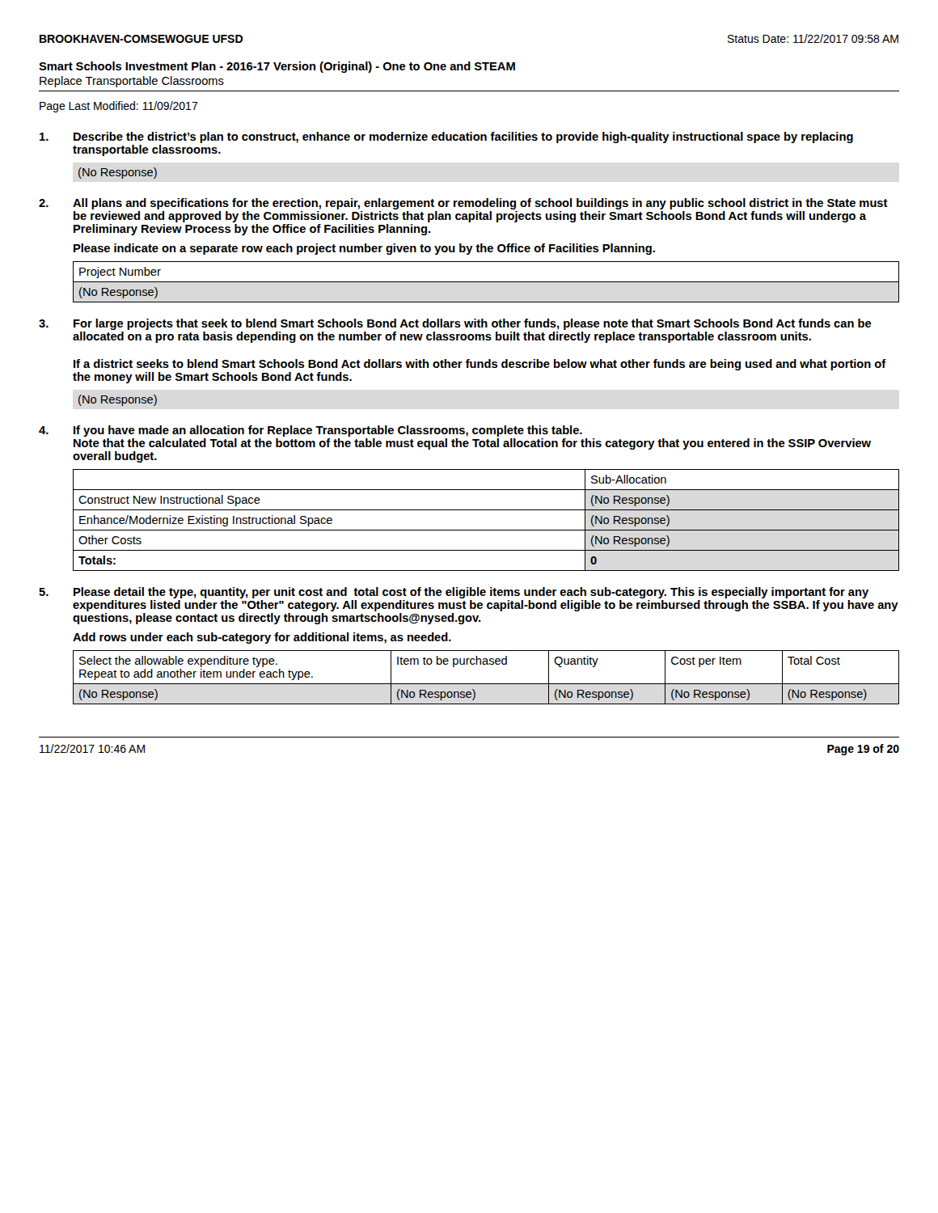BROOKHAVEN-COMSEWOGUE UFSD Status Date: 11/22/2017 09:58 AM
Smart Schools Investment Plan - 2016-17 Version (Original) - One to One and STEAM
Replace Transportable Classrooms
Page Last Modified: 11/09/2017
1.
Describe the district’s plan to construct, enhance or modernize education facilities to provide high-quality instructional space by replacing transportable classrooms.
(No Response)
2.
All plans and specifications for the erection, repair, enlargement or remodeling of school buildings in any public school district in the State must be reviewed and approved by the Commissioner. Districts that plan capital projects using their Smart Schools Bond Act funds will undergo a Preliminary Review Process by the Office of Facilities Planning.
Please indicate on a separate row each project number given to you by the Office of Facilities Planning.
| Project Number |
| --- |
| (No Response) |
3.
For large projects that seek to blend Smart Schools Bond Act dollars with other funds, please note that Smart Schools Bond Act funds can be allocated on a pro rata basis depending on the number of new classrooms built that directly replace transportable classroom units.
If a district seeks to blend Smart Schools Bond Act dollars with other funds describe below what other funds are being used and what portion of the money will be Smart Schools Bond Act funds.
(No Response)
4.
If you have made an allocation for Replace Transportable Classrooms, complete this table.
Note that the calculated Total at the bottom of the table must equal the Total allocation for this category that you entered in the SSIP Overview overall budget.
| | Sub-Allocation |
| --- | --- |
| Construct New Instructional Space | (No Response) |
| Enhance/Modernize Existing Instructional Space | (No Response) |
| Other Costs | (No Response) |
| Totals: | 0 |
5.
Please detail the type, quantity, per unit cost and total cost of the eligible items under each sub-category. This is especially important for any expenditures listed under the "Other" category. All expenditures must be capital-bond eligible to be reimbursed through the SSBA. If you have any questions, please contact us directly through smartschools@nysed.gov.
Add rows under each sub-category for additional items, as needed.
| Select the allowable expenditure type. Repeat to add another item under each type. | Item to be purchased | Quantity | Cost per Item | Total Cost |
| --- | --- | --- | --- | --- |
| (No Response) | (No Response) | (No Response) | (No Response) | (No Response) |
11/22/2017 10:46 AM Page 19 of 20